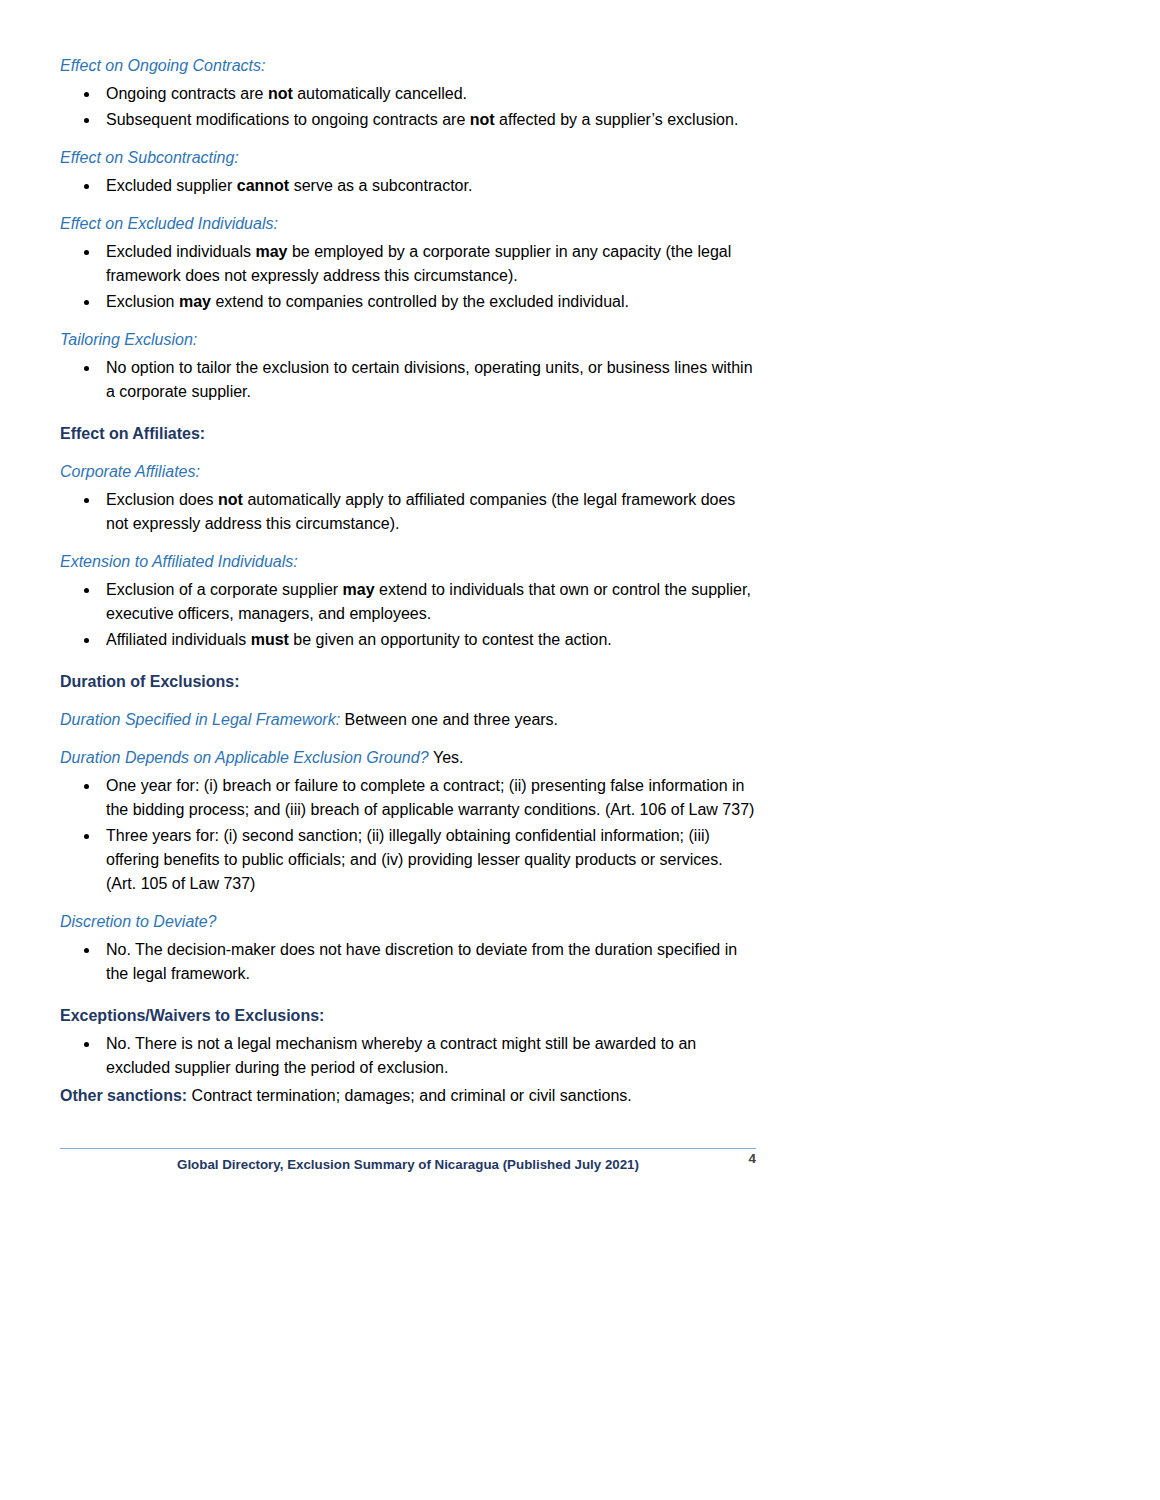Effect on Ongoing Contracts:
Ongoing contracts are not automatically cancelled.
Subsequent modifications to ongoing contracts are not affected by a supplier’s exclusion.
Effect on Subcontracting:
Excluded supplier cannot serve as a subcontractor.
Effect on Excluded Individuals:
Excluded individuals may be employed by a corporate supplier in any capacity (the legal framework does not expressly address this circumstance).
Exclusion may extend to companies controlled by the excluded individual.
Tailoring Exclusion:
No option to tailor the exclusion to certain divisions, operating units, or business lines within a corporate supplier.
Effect on Affiliates:
Corporate Affiliates:
Exclusion does not automatically apply to affiliated companies (the legal framework does not expressly address this circumstance).
Extension to Affiliated Individuals:
Exclusion of a corporate supplier may extend to individuals that own or control the supplier, executive officers, managers, and employees.
Affiliated individuals must be given an opportunity to contest the action.
Duration of Exclusions:
Duration Specified in Legal Framework: Between one and three years.
Duration Depends on Applicable Exclusion Ground? Yes.
One year for: (i) breach or failure to complete a contract; (ii) presenting false information in the bidding process; and (iii) breach of applicable warranty conditions. (Art. 106 of Law 737)
Three years for: (i) second sanction; (ii) illegally obtaining confidential information; (iii) offering benefits to public officials; and (iv) providing lesser quality products or services. (Art. 105 of Law 737)
Discretion to Deviate?
No. The decision-maker does not have discretion to deviate from the duration specified in the legal framework.
Exceptions/Waivers to Exclusions:
No. There is not a legal mechanism whereby a contract might still be awarded to an excluded supplier during the period of exclusion.
Other sanctions: Contract termination; damages; and criminal or civil sanctions.
Global Directory, Exclusion Summary of Nicaragua (Published July 2021) 4